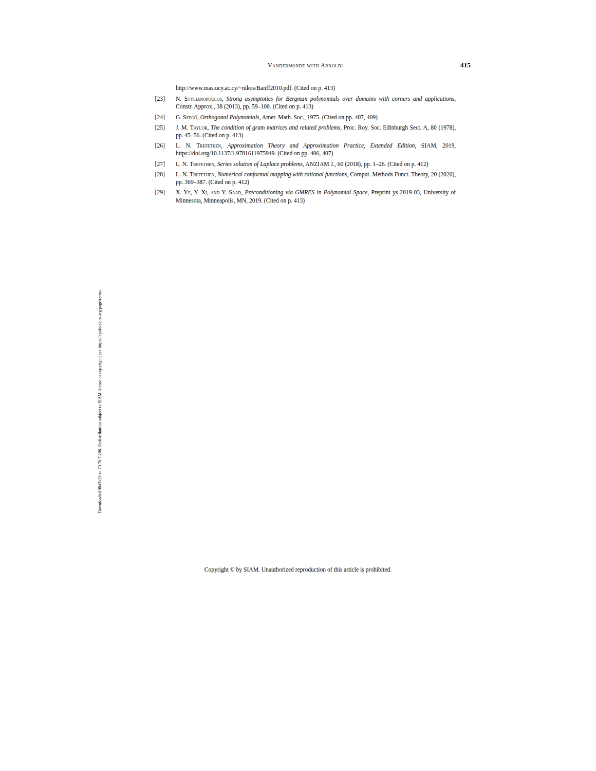Downloaded 06/09/21 to 79.70.7.206. Redistribution subject to SIAM license or copyright; see https://epubs.siam.org/page/terms
Vandermonde with Arnoldi 415
http://www.mas.ucy.ac.cy/~nikos/Banff2010.pdf. (Cited on p. 413)
[23] N. Stylianopoulos, Strong asymptotics for Bergman polynomials over domains with corners and applications, Constr. Approx., 38 (2013), pp. 59–100. (Cited on p. 413)
[24] G. Szegő, Orthogonal Polynomials, Amer. Math. Soc., 1975. (Cited on pp. 407, 409)
[25] J. M. Taylor, The condition of gram matrices and related problems, Proc. Roy. Soc. Edinburgh Sect. A, 80 (1978), pp. 45–56. (Cited on p. 413)
[26] L. N. Trefethen, Approximation Theory and Approximation Practice, Extended Edition, SIAM, 2019, https://doi.org/10.1137/1.9781611975949. (Cited on pp. 406, 407)
[27] L. N. Trefethen, Series solution of Laplace problems, ANZIAM J., 60 (2018), pp. 1–26. (Cited on p. 412)
[28] L. N. Trefethen, Numerical conformal mapping with rational functions, Comput. Methods Funct. Theory, 20 (2020), pp. 369–387. (Cited on p. 412)
[29] X. Ye, Y. Xi, and Y. Saad, Preconditioning via GMRES in Polynomial Space, Preprint ys-2019-03, University of Minnesota, Minneapolis, MN, 2019. (Cited on p. 413)
Copyright © by SIAM. Unauthorized reproduction of this article is prohibited.